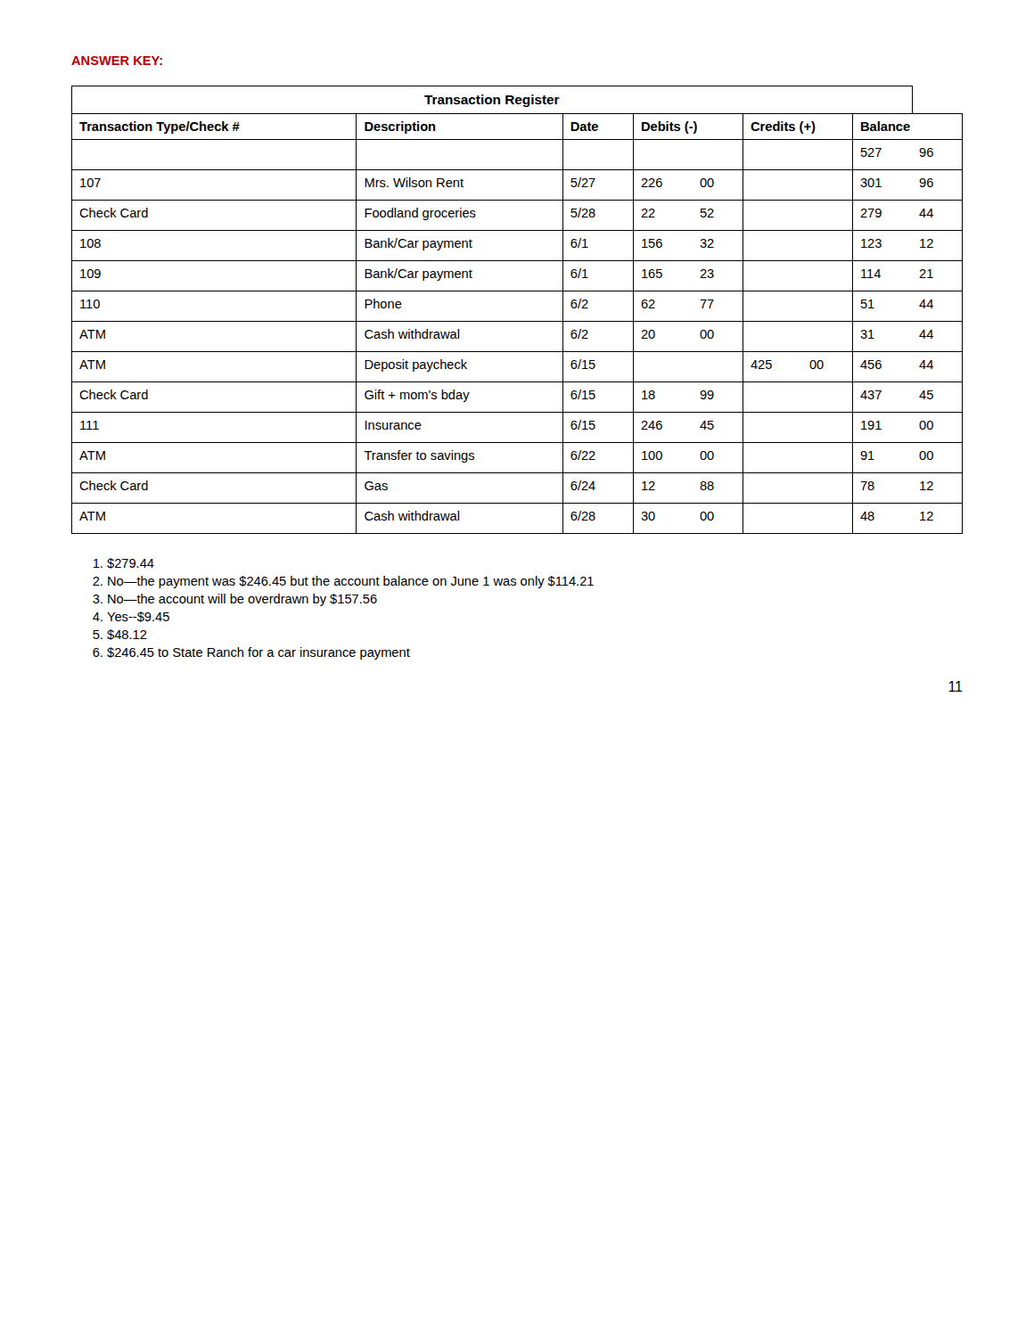ANSWER KEY:
| Transaction Register |
| --- |
| Transaction Type/Check # | Description | Date | Debits (-) | Credits (+) | Balance |
| | | | | | | | 527 | 96 |
| 107 | Mrs. Wilson Rent | 5/27 | 226 | 00 | | | 301 | 96 |
| Check Card | Foodland groceries | 5/28 | 22 | 52 | | | 279 | 44 |
| 108 | Bank/Car payment | 6/1 | 156 | 32 | | | 123 | 12 |
| 109 | Bank/Car payment | 6/1 | 165 | 23 | | | 114 | 21 |
| 110 | Phone | 6/2 | 62 | 77 | | | 51 | 44 |
| ATM | Cash withdrawal | 6/2 | 20 | 00 | | | 31 | 44 |
| ATM | Deposit paycheck | 6/15 | | | 425 | 00 | 456 | 44 |
| Check Card | Gift + mom's bday | 6/15 | 18 | 99 | | | 437 | 45 |
| 111 | Insurance | 6/15 | 246 | 45 | | | 191 | 00 |
| ATM | Transfer to savings | 6/22 | 100 | 00 | | | 91 | 00 |
| Check Card | Gas | 6/24 | 12 | 88 | | | 78 | 12 |
| ATM | Cash withdrawal | 6/28 | 30 | 00 | | | 48 | 12 |
$279.44
No—the payment was $246.45 but the account balance on June 1 was only $114.21
No—the account will be overdrawn by $157.56
Yes--$9.45
$48.12
$246.45 to State Ranch for a car insurance payment
11